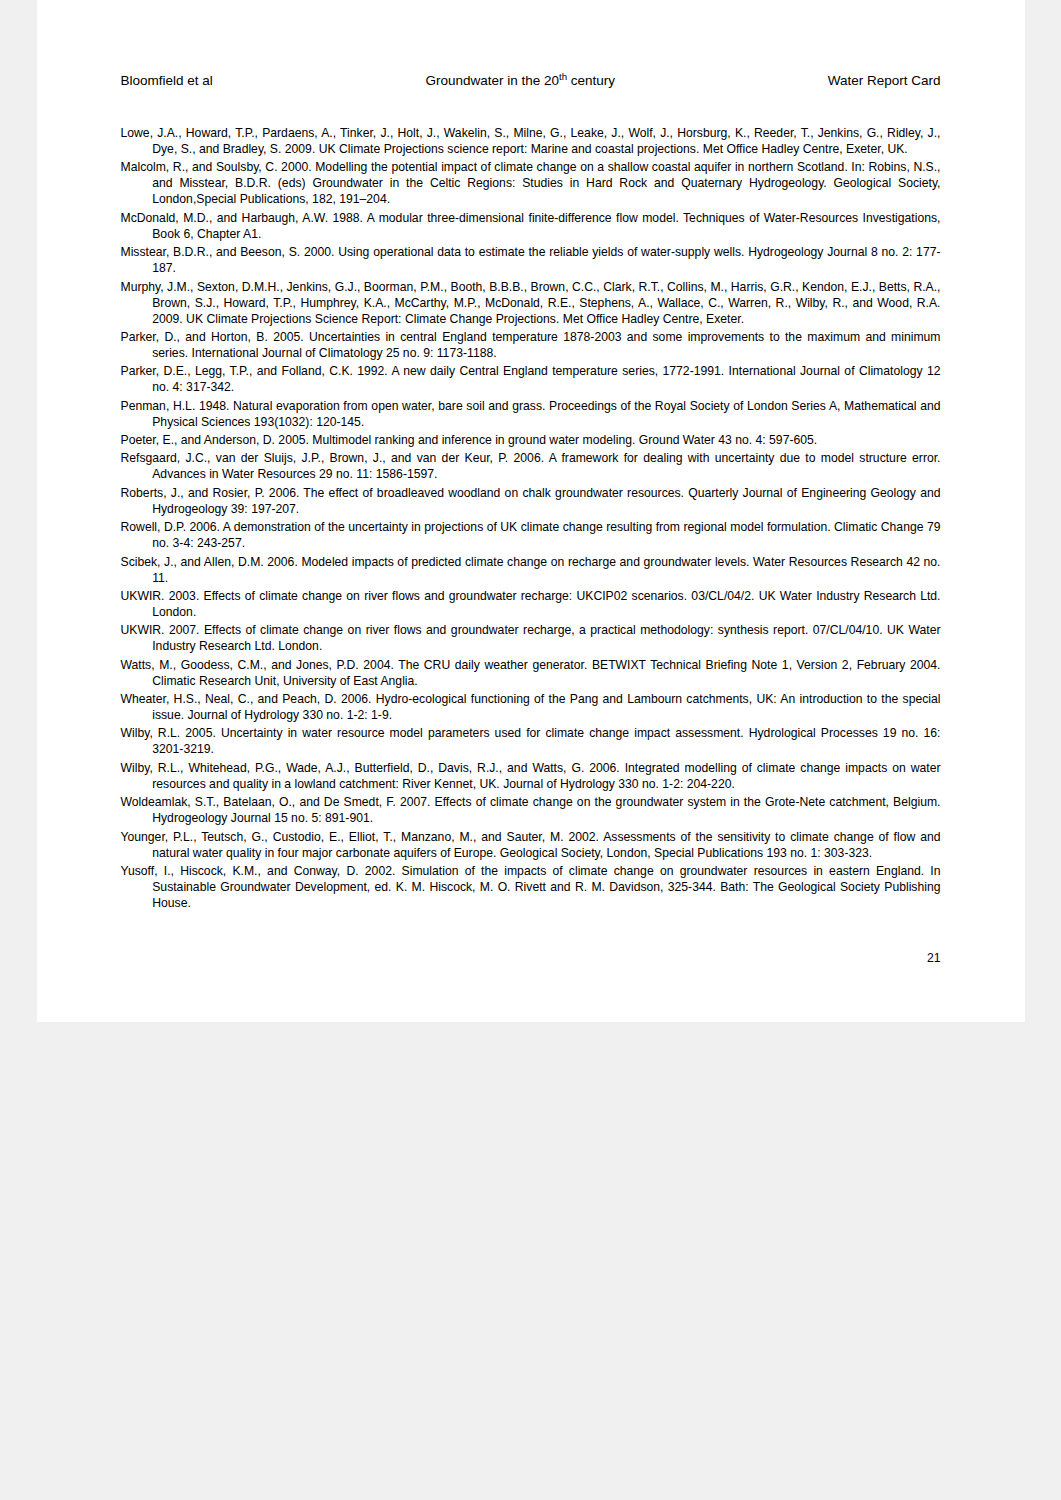Bloomfield et al Groundwater in the 20th century Water Report Card
Lowe, J.A., Howard, T.P., Pardaens, A., Tinker, J., Holt, J., Wakelin, S., Milne, G., Leake, J., Wolf, J., Horsburg, K., Reeder, T., Jenkins, G., Ridley, J., Dye, S., and Bradley, S. 2009. UK Climate Projections science report: Marine and coastal projections. Met Office Hadley Centre, Exeter, UK.
Malcolm, R., and Soulsby, C. 2000. Modelling the potential impact of climate change on a shallow coastal aquifer in northern Scotland. In: Robins, N.S., and Misstear, B.D.R. (eds) Groundwater in the Celtic Regions: Studies in Hard Rock and Quaternary Hydrogeology. Geological Society, London,Special Publications, 182, 191–204.
McDonald, M.D., and Harbaugh, A.W. 1988. A modular three-dimensional finite-difference flow model. Techniques of Water-Resources Investigations, Book 6, Chapter A1.
Misstear, B.D.R., and Beeson, S. 2000. Using operational data to estimate the reliable yields of water-supply wells. Hydrogeology Journal 8 no. 2: 177-187.
Murphy, J.M., Sexton, D.M.H., Jenkins, G.J., Boorman, P.M., Booth, B.B.B., Brown, C.C., Clark, R.T., Collins, M., Harris, G.R., Kendon, E.J., Betts, R.A., Brown, S.J., Howard, T.P., Humphrey, K.A., McCarthy, M.P., McDonald, R.E., Stephens, A., Wallace, C., Warren, R., Wilby, R., and Wood, R.A. 2009. UK Climate Projections Science Report: Climate Change Projections. Met Office Hadley Centre, Exeter.
Parker, D., and Horton, B. 2005. Uncertainties in central England temperature 1878-2003 and some improvements to the maximum and minimum series. International Journal of Climatology 25 no. 9: 1173-1188.
Parker, D.E., Legg, T.P., and Folland, C.K. 1992. A new daily Central England temperature series, 1772-1991. International Journal of Climatology 12 no. 4: 317-342.
Penman, H.L. 1948. Natural evaporation from open water, bare soil and grass. Proceedings of the Royal Society of London Series A, Mathematical and Physical Sciences 193(1032): 120-145.
Poeter, E., and Anderson, D. 2005. Multimodel ranking and inference in ground water modeling. Ground Water 43 no. 4: 597-605.
Refsgaard, J.C., van der Sluijs, J.P., Brown, J., and van der Keur, P. 2006. A framework for dealing with uncertainty due to model structure error. Advances in Water Resources 29 no. 11: 1586-1597.
Roberts, J., and Rosier, P. 2006. The effect of broadleaved woodland on chalk groundwater resources. Quarterly Journal of Engineering Geology and Hydrogeology 39: 197-207.
Rowell, D.P. 2006. A demonstration of the uncertainty in projections of UK climate change resulting from regional model formulation. Climatic Change 79 no. 3-4: 243-257.
Scibek, J., and Allen, D.M. 2006. Modeled impacts of predicted climate change on recharge and groundwater levels. Water Resources Research 42 no. 11.
UKWIR. 2003. Effects of climate change on river flows and groundwater recharge: UKCIP02 scenarios. 03/CL/04/2. UK Water Industry Research Ltd. London.
UKWIR. 2007. Effects of climate change on river flows and groundwater recharge, a practical methodology: synthesis report. 07/CL/04/10. UK Water Industry Research Ltd. London.
Watts, M., Goodess, C.M., and Jones, P.D. 2004. The CRU daily weather generator. BETWIXT Technical Briefing Note 1, Version 2, February 2004. Climatic Research Unit, University of East Anglia.
Wheater, H.S., Neal, C., and Peach, D. 2006. Hydro-ecological functioning of the Pang and Lambourn catchments, UK: An introduction to the special issue. Journal of Hydrology 330 no. 1-2: 1-9.
Wilby, R.L. 2005. Uncertainty in water resource model parameters used for climate change impact assessment. Hydrological Processes 19 no. 16: 3201-3219.
Wilby, R.L., Whitehead, P.G., Wade, A.J., Butterfield, D., Davis, R.J., and Watts, G. 2006. Integrated modelling of climate change impacts on water resources and quality in a lowland catchment: River Kennet, UK. Journal of Hydrology 330 no. 1-2: 204-220.
Woldeamlak, S.T., Batelaan, O., and De Smedt, F. 2007. Effects of climate change on the groundwater system in the Grote-Nete catchment, Belgium. Hydrogeology Journal 15 no. 5: 891-901.
Younger, P.L., Teutsch, G., Custodio, E., Elliot, T., Manzano, M., and Sauter, M. 2002. Assessments of the sensitivity to climate change of flow and natural water quality in four major carbonate aquifers of Europe. Geological Society, London, Special Publications 193 no. 1: 303-323.
Yusoff, I., Hiscock, K.M., and Conway, D. 2002. Simulation of the impacts of climate change on groundwater resources in eastern England. In Sustainable Groundwater Development, ed. K. M. Hiscock, M. O. Rivett and R. M. Davidson, 325-344. Bath: The Geological Society Publishing House.
21